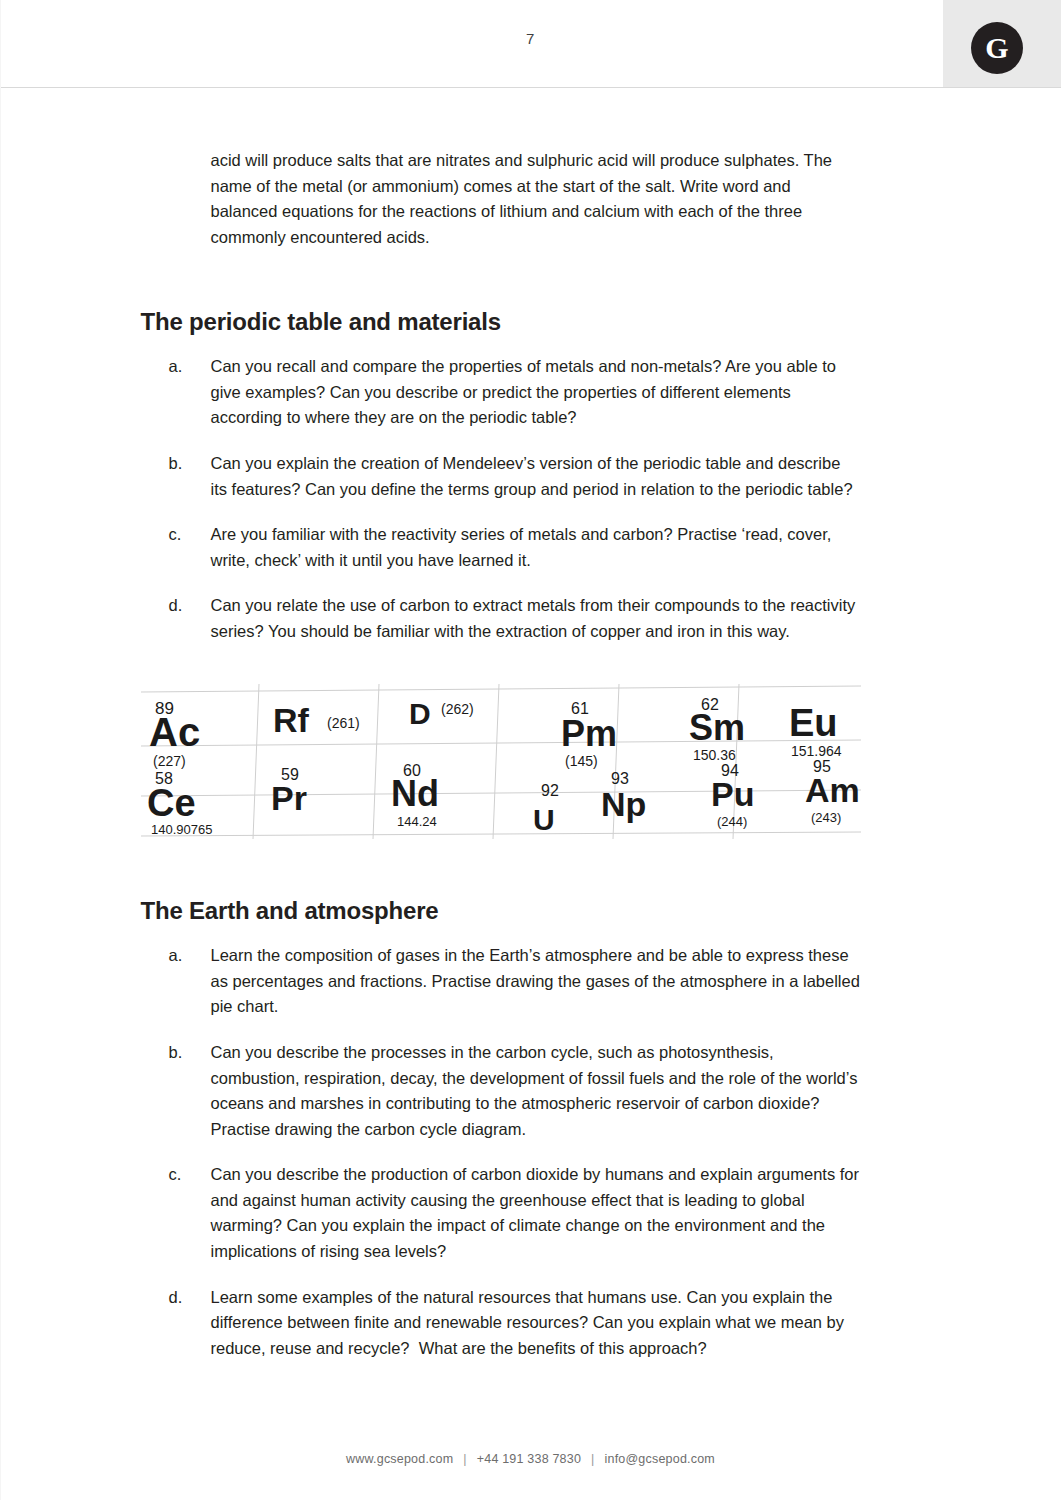7
G
acid will produce salts that are nitrates and sulphuric acid will produce sulphates. The name of the metal (or ammonium) comes at the start of the salt. Write word and balanced equations for the reactions of lithium and calcium with each of the three commonly encountered acids.
The periodic table and materials
a. Can you recall and compare the properties of metals and non-metals? Are you able to give examples? Can you describe or predict the properties of different elements according to where they are on the periodic table?
b. Can you explain the creation of Mendeleev’s version of the periodic table and describe its features? Can you define the terms group and period in relation to the periodic table?
c. Are you familiar with the reactivity series of metals and carbon? Practise ‘read, cover, write, check’ with it until you have learned it.
d. Can you relate the use of carbon to extract metals from their compounds to the reactivity series? You should be familiar with the extraction of copper and iron in this way.
Periodic table close-up 89 Ac (227) Rf (261) D (262) 61 Pm (145) 62 Sm 150.36 Eu 151.964 58 Ce 140.90765 59 Pr 60 Nd 144.24 92 U 93 Np 94 Pu (244) 95 Am (243)
The Earth and atmosphere
a. Learn the composition of gases in the Earth’s atmosphere and be able to express these as percentages and fractions. Practise drawing the gases of the atmosphere in a labelled pie chart.
b. Can you describe the processes in the carbon cycle, such as photosynthesis, combustion, respiration, decay, the development of fossil fuels and the role of the world’s oceans and marshes in contributing to the atmospheric reservoir of carbon dioxide? Practise drawing the carbon cycle diagram.
c. Can you describe the production of carbon dioxide by humans and explain arguments for and against human activity causing the greenhouse effect that is leading to global warming? Can you explain the impact of climate change on the environment and the implications of rising sea levels?
d. Learn some examples of the natural resources that humans use. Can you explain the difference between finite and renewable resources? Can you explain what we mean by reduce, reuse and recycle? What are the benefits of this approach?
www.gcsepod.com|+44 191 338 7830|info@gcsepod.com